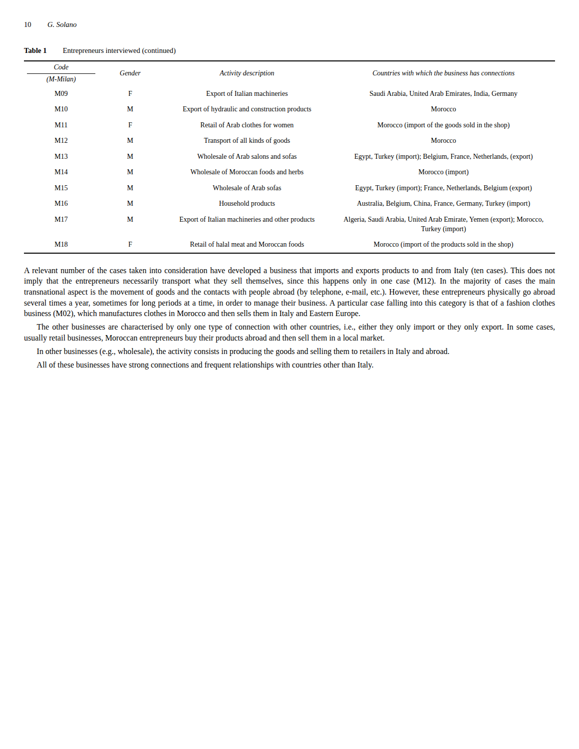10 G. Solano
Table 1 Entrepreneurs interviewed (continued)
| Code (M-Milan) | Gender | Activity description | Countries with which the business has connections |
| --- | --- | --- | --- |
| M09 | F | Export of Italian machineries | Saudi Arabia, United Arab Emirates, India, Germany |
| M10 | M | Export of hydraulic and construction products | Morocco |
| M11 | F | Retail of Arab clothes for women | Morocco (import of the goods sold in the shop) |
| M12 | M | Transport of all kinds of goods | Morocco |
| M13 | M | Wholesale of Arab salons and sofas | Egypt, Turkey (import); Belgium, France, Netherlands, (export) |
| M14 | M | Wholesale of Moroccan foods and herbs | Morocco (import) |
| M15 | M | Wholesale of Arab sofas | Egypt, Turkey (import); France, Netherlands, Belgium (export) |
| M16 | M | Household products | Australia, Belgium, China, France, Germany, Turkey (import) |
| M17 | M | Export of Italian machineries and other products | Algeria, Saudi Arabia, United Arab Emirate, Yemen (export); Morocco, Turkey (import) |
| M18 | F | Retail of halal meat and Moroccan foods | Morocco (import of the products sold in the shop) |
A relevant number of the cases taken into consideration have developed a business that imports and exports products to and from Italy (ten cases). This does not imply that the entrepreneurs necessarily transport what they sell themselves, since this happens only in one case (M12). In the majority of cases the main transnational aspect is the movement of goods and the contacts with people abroad (by telephone, e-mail, etc.). However, these entrepreneurs physically go abroad several times a year, sometimes for long periods at a time, in order to manage their business. A particular case falling into this category is that of a fashion clothes business (M02), which manufactures clothes in Morocco and then sells them in Italy and Eastern Europe.
The other businesses are characterised by only one type of connection with other countries, i.e., either they only import or they only export. In some cases, usually retail businesses, Moroccan entrepreneurs buy their products abroad and then sell them in a local market.
In other businesses (e.g., wholesale), the activity consists in producing the goods and selling them to retailers in Italy and abroad.
All of these businesses have strong connections and frequent relationships with countries other than Italy.